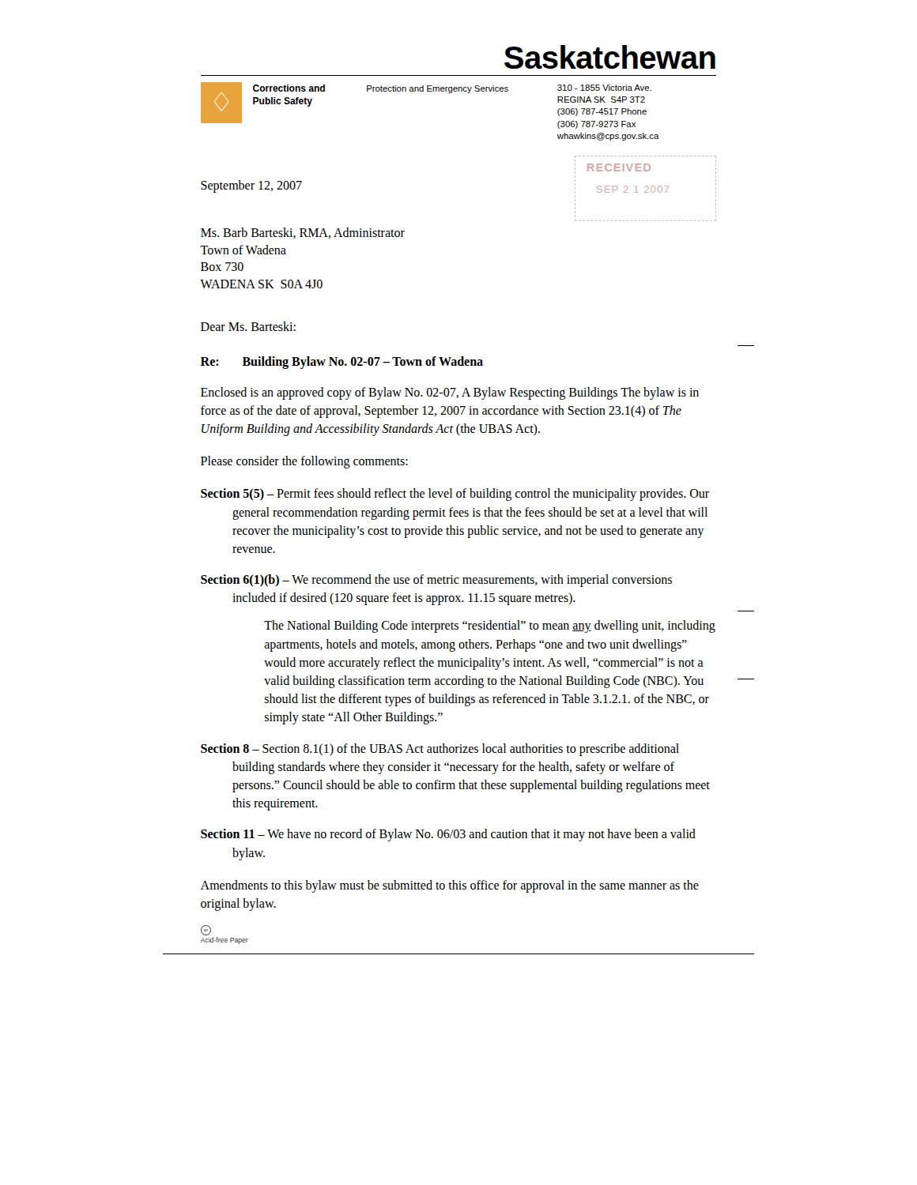Saskatchewan
♢
Corrections and
Public Safety
Protection and Emergency Services
310 - 1855 Victoria Ave.
REGINA SK S4P 3T2
(306) 787-4517 Phone
(306) 787-9273 Fax
whawkins@cps.gov.sk.ca
RECEIVED
SEP 2 1 2007
September 12, 2007
Ms. Barb Barteski, RMA, Administrator
Town of Wadena
Box 730
WADENA SK S0A 4J0
Dear Ms. Barteski:
Re: Building Bylaw No. 02-07 – Town of Wadena
Enclosed is an approved copy of Bylaw No. 02-07, A Bylaw Respecting Buildings The bylaw is in force as of the date of approval, September 12, 2007 in accordance with Section 23.1(4) of The Uniform Building and Accessibility Standards Act (the UBAS Act).
Please consider the following comments:
Section 5(5) – Permit fees should reflect the level of building control the municipality provides. Our general recommendation regarding permit fees is that the fees should be set at a level that will recover the municipality’s cost to provide this public service, and not be used to generate any revenue.
Section 6(1)(b) – We recommend the use of metric measurements, with imperial conversions included if desired (120 square feet is approx. 11.15 square metres). The National Building Code interprets “residential” to mean any dwelling unit, including apartments, hotels and motels, among others. Perhaps “one and two unit dwellings” would more accurately reflect the municipality’s intent. As well, “commercial” is not a valid building classification term according to the National Building Code (NBC). You should list the different types of buildings as referenced in Table 3.1.2.1. of the NBC, or simply state “All Other Buildings.”
Section 8 – Section 8.1(1) of the UBAS Act authorizes local authorities to prescribe additional building standards where they consider it “necessary for the health, safety or welfare of persons.” Council should be able to confirm that these supplemental building regulations meet this requirement.
Section 11 – We have no record of Bylaw No. 06/03 and caution that it may not have been a valid bylaw.
Amendments to this bylaw must be submitted to this office for approval in the same manner as the original bylaw.
∞
Acid-free Paper